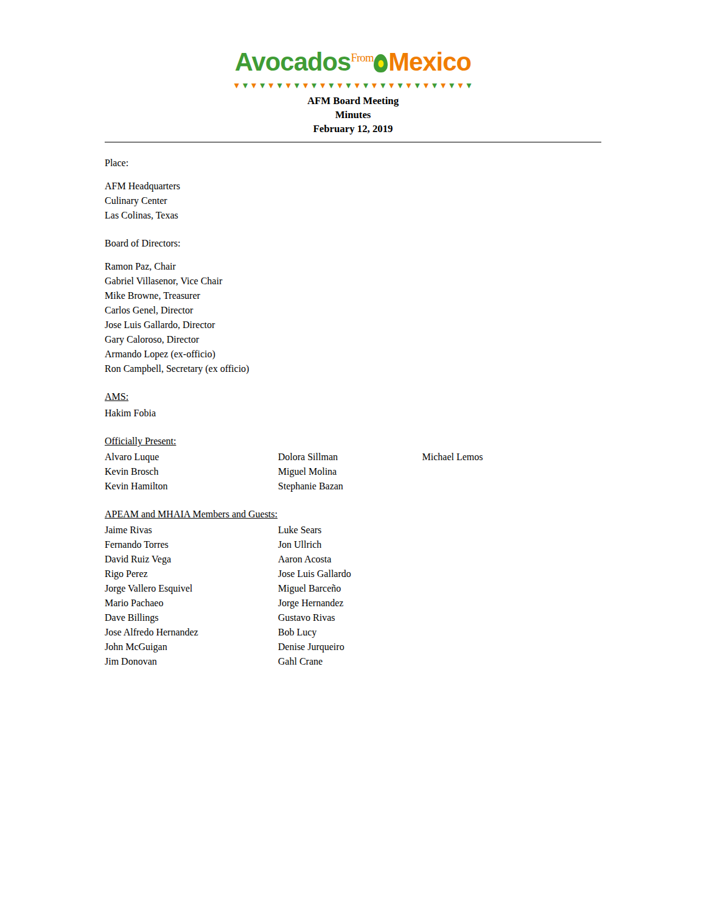Avocados From Mexico
▼▼▼▼▼▼▼▼▼▼▼▼▼▼▼▼▼▼▼▼▼▼▼▼▼▼▼▼
AFM Board Meeting
Minutes
February 12, 2019
Place:
AFM Headquarters
Culinary Center
Las Colinas, Texas
Board of Directors:
Ramon Paz, Chair
Gabriel Villasenor, Vice Chair
Mike Browne, Treasurer
Carlos Genel, Director
Jose Luis Gallardo, Director
Gary Caloroso, Director
Armando Lopez (ex-officio)
Ron Campbell, Secretary (ex officio)
AMS:
Hakim Fobia
Officially Present:
| Alvaro Luque | Dolora Sillman | Michael Lemos |
| Kevin Brosch | Miguel Molina | |
| Kevin Hamilton | Stephanie Bazan | |
APEAM and MHAIA Members and Guests:
| Jaime Rivas | Luke Sears |
| Fernando Torres | Jon Ullrich |
| David Ruiz Vega | Aaron Acosta |
| Rigo Perez | Jose Luis Gallardo |
| Jorge Vallero Esquivel | Miguel Barceño |
| Mario Pachaeo | Jorge Hernandez |
| Dave Billings | Gustavo Rivas |
| Jose Alfredo Hernandez | Bob Lucy |
| John McGuigan | Denise Jurqueiro |
| Jim Donovan | Gahl Crane |